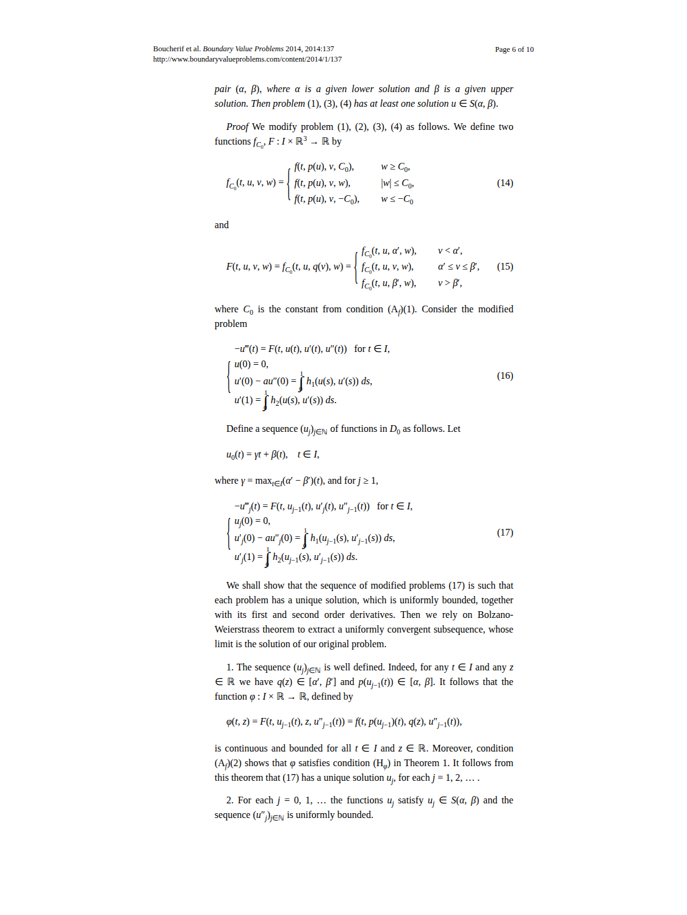Boucherif et al. Boundary Value Problems 2014, 2014:137
http://www.boundaryvalueproblems.com/content/2014/1/137
Page 6 of 10
pair (α, β), where α is a given lower solution and β is a given upper solution. Then problem (1), (3), (4) has at least one solution u ∈ S(α, β).
Proof We modify problem (1), (2), (3), (4) as follows. We define two functions fC0, F : I × ℝ3 → ℝ by
fC0(t, u, v, w) = { f(t, p(u), v, C0), w ≥ C0, f(t, p(u), v, w), |w| ≤ C0, f(t, p(u), v, −C0), w ≤ −C0
(14)
and
F(t, u, v, w) = fC0(t, u, q(v), w) = { fC0(t, u, α′, w), v < α′, fC0(t, u, v, w), α′ ≤ v ≤ β′, fC0(t, u, β′, w), v > β′,
(15)
where C0 is the constant from condition (Af)(1). Consider the modified problem
{ −u‴(t) = F(t, u(t), u′(t), u″(t)) for t ∈ I, u(0) = 0, u′(0) − au″(0) = 1∫0 h1(u(s), u′(s)) ds, u′(1) = 1∫0 h2(u(s), u′(s)) ds.
(16)
Define a sequence (uj)j∈ℕ of functions in D0 as follows. Let
u0(t) = γt + β(t), t ∈ I,
where γ = maxt∈I(α′ − β′)(t), and for j ≥ 1,
{ −u‴j(t) = F(t, uj−1(t), u′j(t), u″j−1(t)) for t ∈ I, uj(0) = 0, u′j(0) − au″j(0) = 1∫0 h1(uj−1(s), u′j−1(s)) ds, u′j(1) = 1∫0 h2(uj−1(s), u′j−1(s)) ds.
(17)
We shall show that the sequence of modified problems (17) is such that each problem has a unique solution, which is uniformly bounded, together with its first and second order derivatives. Then we rely on Bolzano-Weierstrass theorem to extract a uniformly convergent subsequence, whose limit is the solution of our original problem.
1. The sequence (uj)j∈ℕ is well defined. Indeed, for any t ∈ I and any z ∈ ℝ we have q(z) ∈ [α′, β′] and p(uj−1(t)) ∈ [α, β]. It follows that the function φ : I × ℝ → ℝ, defined by
φ(t, z) = F(t, uj−1(t), z, u″j−1(t)) = f(t, p(uj−1)(t), q(z), u″j−1(t)),
is continuous and bounded for all t ∈ I and z ∈ ℝ. Moreover, condition (Af)(2) shows that φ satisfies condition (Hφ) in Theorem 1. It follows from this theorem that (17) has a unique solution uj, for each j = 1, 2, … .
2. For each j = 0, 1, … the functions uj satisfy uj ∈ S(α, β) and the sequence (u″j)j∈ℕ is uniformly bounded.